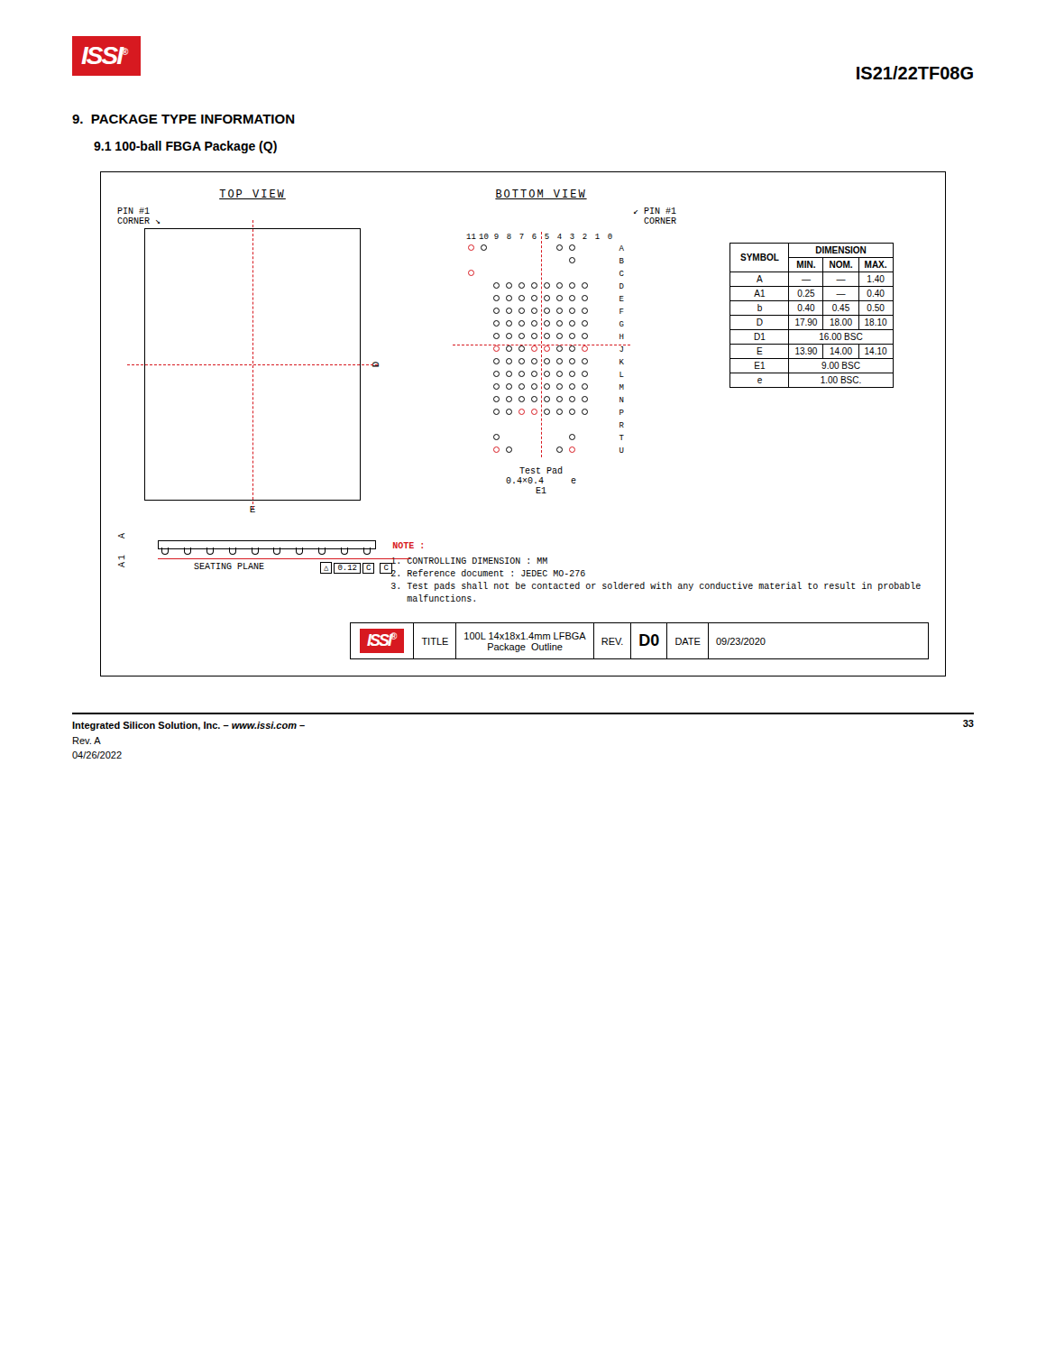ISSI®
IS21/22TF08G
9. PACKAGE TYPE INFORMATION
9.1 100-ball FBGA Package (Q)
TOP VIEW
PIN #1
CORNER ↘
D
E
BOTTOM VIEW
↙ PIN #1
CORNER
| | 11 | 10 | 9 | 8 | 7 | 6 | 5 | 4 | 3 | 2 | 1 | 0 | |
| | | | | | | | | | | | | | A |
| | | | | | | | | | | | | | B |
| | | | | | | | | | | | | | C |
| | | | | | | | | | | | | | D |
| | | | | | | | | | | | | | E |
| | | | | | | | | | | | | | F |
| | | | | | | | | | | | | | G |
| | | | | | | | | | | | | | H |
| | | | | | | | | | | | | | J |
| | | | | | | | | | | | | | K |
| | | | | | | | | | | | | | L |
| | | | | | | | | | | | | | M |
| | | | | | | | | | | | | | N |
| | | | | | | | | | | | | | P |
| | | | | | | | | | | | | | R |
| | | | | | | | | | | | | | T |
| | | | | | | | | | | | | | U |
Test Pad
0.4×0.4 e
E1
| SYMBOL | DIMENSION |
| --- | --- |
| MIN. | NOM. | MAX. |
| A | — | — | 1.40 |
| A1 | 0.25 | — | 0.40 |
| b | 0.40 | 0.45 | 0.50 |
| D | 17.90 | 18.00 | 18.10 |
| D1 | 16.00 BSC |
| E | 13.90 | 14.00 | 14.10 |
| E1 | 9.00 BSC |
| e | 1.00 BSC. |
A1 A
SEATING PLANE
△0.12 C C
NOTE :
CONTROLLING DIMENSION : MM
Reference document : JEDEC MO-276
Test pads shall not be contacted or soldered with any conductive material to result in probable malfunctions.
ISSI®
TITLE
100L 14x18x1.4mm LFBGA
Package Outline
REV.
D0
DATE
09/23/2020
Integrated Silicon Solution, Inc. – www.issi.com –
Rev. A
04/26/2022
33